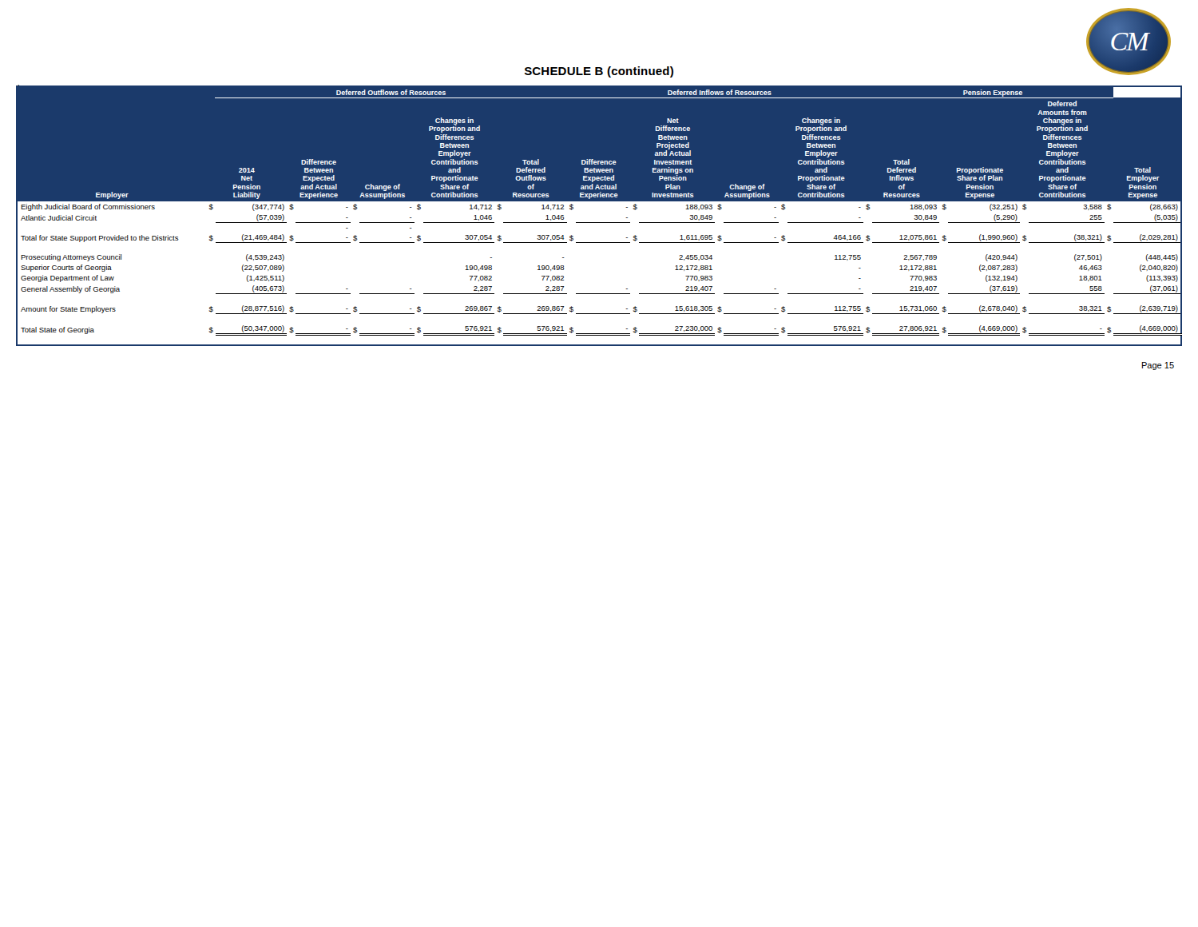CM
SCHEDULE B (continued)
,
| | Deferred Outflows of Resources | Deferred Inflows of Resources | Pension Expense |
| --- | --- | --- | --- |
| Employer | 2014 Net Pension Liability | Difference Between Expected and Actual Experience | Change of Assumptions | Changes in Proportion and Differences Between Employer Contributions and Proportionate Share of Contributions | Total Deferred Outflows of Resources | Difference Between Expected and Actual Experience | Net Difference Between Projected and Actual Investment Earnings on Pension Plan Investments | Change of Assumptions | Changes in Proportion and Differences Between Employer Contributions and Proportionate Share of Contributions | Total Deferred Inflows of Resources | Proportionate Share of Plan Pension Expense | Deferred Amounts from Changes in Proportion and Differences Between Employer Contributions and Proportionate Share of Contributions | Total Employer Pension Expense |
| Eighth Judicial Board of Commissioners | $ | (347,774) | $ | - | $ | - | $ | 14,712 | $ | 14,712 | $ | - | $ | 188,093 | $ | - | $ | - | $ | 188,093 | $ | (32,251) | $ | 3,588 | $ | (28,663) |
| Atlantic Judicial Circuit | | (57,039) | | - | | - | | 1,046 | | 1,046 | | - | | 30,849 | | - | | - | | 30,849 | | (5,290) | | 255 | | (5,035) |
| | | | | - | | - | | | | | | | | | | | | | | | | | | | | |
| Total for State Support Provided to the Districts | $ | (21,469,484) | $ | - | $ | - | $ | 307,054 | $ | 307,054 | $ | - | $ | 1,611,695 | $ | - | $ | 464,166 | $ | 12,075,861 | $ | (1,990,960) | $ | (38,321) | $ | (2,029,281) |
| Prosecuting Attorneys Council | | (4,539,243) | | | | | | - | | - | | | | 2,455,034 | | | | 112,755 | | 2,567,789 | | (420,944) | | (27,501) | | (448,445) |
| Superior Courts of Georgia | | (22,507,089) | | | | | | 190,498 | | 190,498 | | | | 12,172,881 | | | | - | | 12,172,881 | | (2,087,283) | | 46,463 | | (2,040,820) |
| Georgia Department of Law | | (1,425,511) | | | | | | 77,082 | | 77,082 | | | | 770,983 | | | | - | | 770,983 | | (132,194) | | 18,801 | | (113,393) |
| General Assembly of Georgia | | (405,673) | | - | | - | | 2,287 | | 2,287 | | - | | 219,407 | | - | | - | | 219,407 | | (37,619) | | 558 | | (37,061) |
| Amount for State Employers | $ | (28,877,516) | $ | - | $ | - | $ | 269,867 | $ | 269,867 | $ | - | $ | 15,618,305 | $ | - | $ | 112,755 | $ | 15,731,060 | $ | (2,678,040) | $ | 38,321 | $ | (2,639,719) |
| Total State of Georgia | $ | (50,347,000) | $ | - | $ | - | $ | 576,921 | $ | 576,921 | $ | - | $ | 27,230,000 | $ | - | $ | 576,921 | $ | 27,806,921 | $ | (4,669,000) | $ | - | $ | (4,669,000) |
Page 15